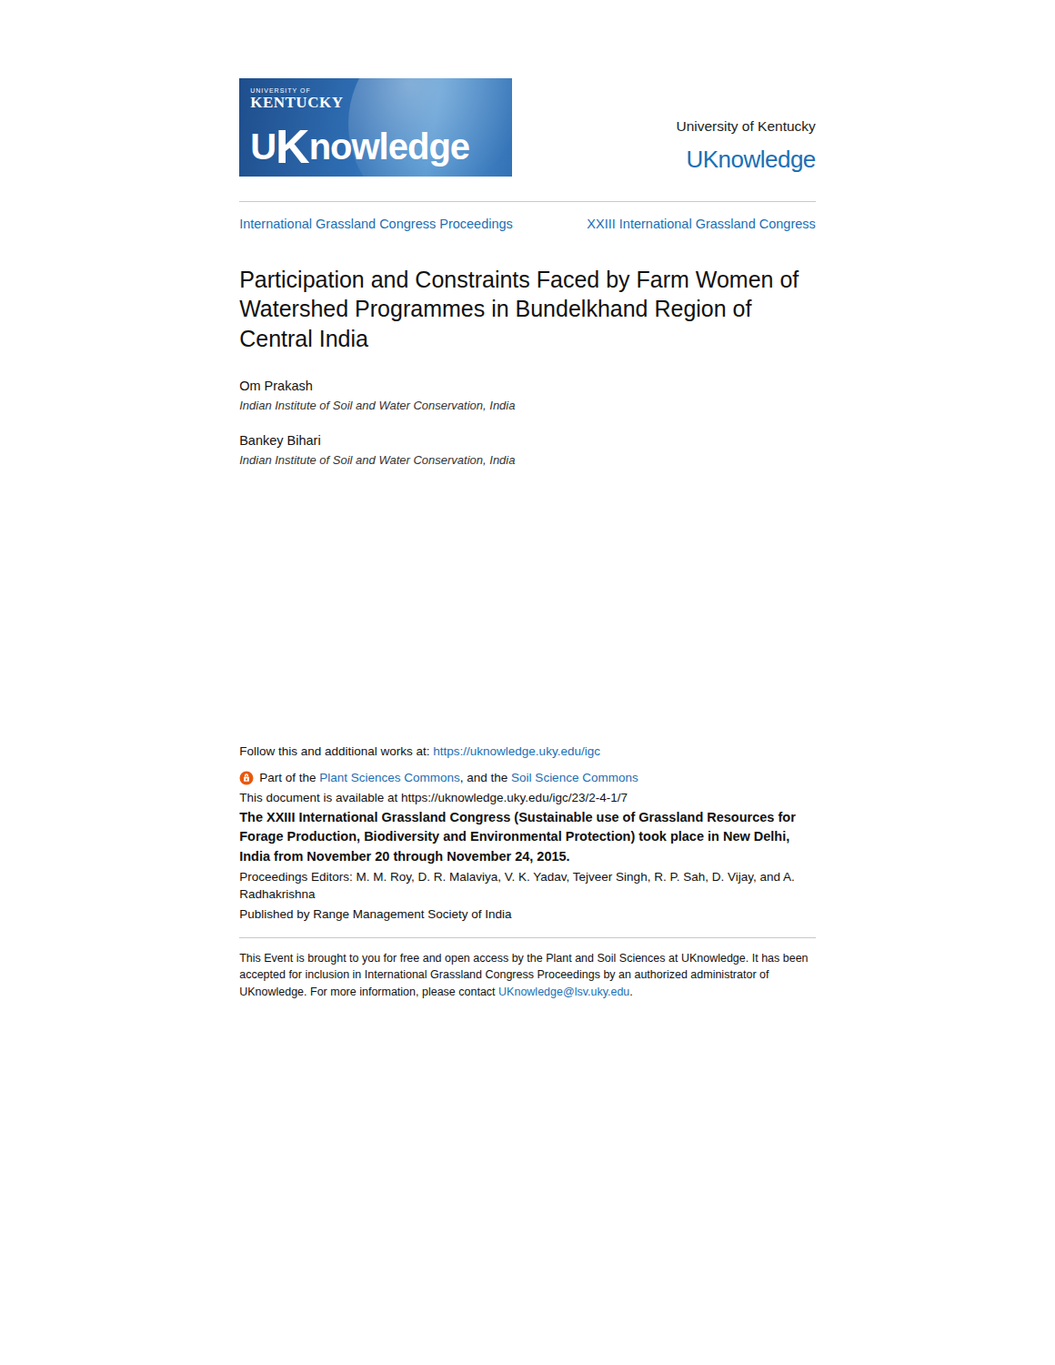UNIVERSITY OF KENTUCKY
UKnowledge
University of Kentucky
UKnowledge
International Grassland Congress Proceedings
XXIII International Grassland Congress
Participation and Constraints Faced by Farm Women of Watershed Programmes in Bundelkhand Region of Central India
Om Prakash
Indian Institute of Soil and Water Conservation, India
Bankey Bihari
Indian Institute of Soil and Water Conservation, India
Follow this and additional works at: https://uknowledge.uky.edu/igc
Part of the Plant Sciences Commons, and the Soil Science Commons
This document is available at https://uknowledge.uky.edu/igc/23/2-4-1/7
The XXIII International Grassland Congress (Sustainable use of Grassland Resources for Forage Production, Biodiversity and Environmental Protection) took place in New Delhi, India from November 20 through November 24, 2015.
Proceedings Editors: M. M. Roy, D. R. Malaviya, V. K. Yadav, Tejveer Singh, R. P. Sah, D. Vijay, and A. Radhakrishna
Published by Range Management Society of India
This Event is brought to you for free and open access by the Plant and Soil Sciences at UKnowledge. It has been accepted for inclusion in International Grassland Congress Proceedings by an authorized administrator of UKnowledge. For more information, please contact UKnowledge@lsv.uky.edu.